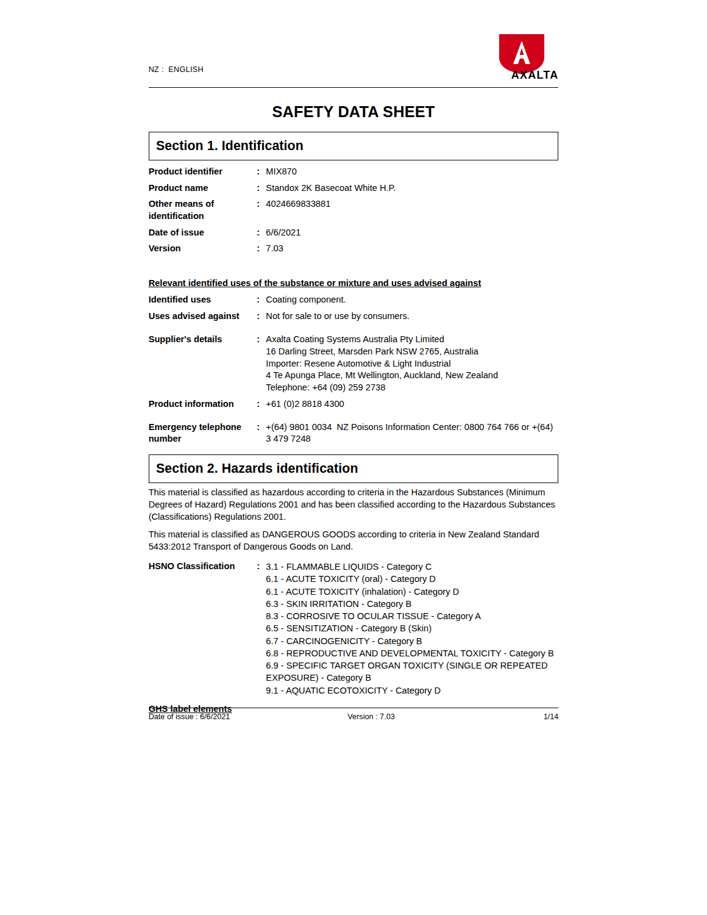NZ : ENGLISH
AXALTA
AXALTA
SAFETY DATA SHEET
Section 1. Identification
| Product identifier | : | MIX870 |
| Product name | : | Standox 2K Basecoat White H.P. |
| Other means of identification | : | 4024669833881 |
| Date of issue | : | 6/6/2021 |
| Version | : | 7.03 |
Relevant identified uses of the substance or mixture and uses advised against
| Identified uses | : | Coating component. |
| Uses advised against | : | Not for sale to or use by consumers. |
| Supplier's details | : | Axalta Coating Systems Australia Pty Limited 16 Darling Street, Marsden Park NSW 2765, Australia Importer: Resene Automotive & Light Industrial 4 Te Apunga Place, Mt Wellington, Auckland, New Zealand Telephone: +64 (09) 259 2738 |
| Product information | : | +61 (0)2 8818 4300 |
| Emergency telephone number | : | +(64) 9801 0034 NZ Poisons Information Center: 0800 764 766 or +(64) 3 479 7248 |
Section 2. Hazards identification
This material is classified as hazardous according to criteria in the Hazardous Substances (Minimum Degrees of Hazard) Regulations 2001 and has been classified according to the Hazardous Substances (Classifications) Regulations 2001.
This material is classified as DANGEROUS GOODS according to criteria in New Zealand Standard 5433:2012 Transport of Dangerous Goods on Land.
| HSNO Classification | : | 3.1 - FLAMMABLE LIQUIDS - Category C 6.1 - ACUTE TOXICITY (oral) - Category D 6.1 - ACUTE TOXICITY (inhalation) - Category D 6.3 - SKIN IRRITATION - Category B 8.3 - CORROSIVE TO OCULAR TISSUE - Category A 6.5 - SENSITIZATION - Category B (Skin) 6.7 - CARCINOGENICITY - Category B 6.8 - REPRODUCTIVE AND DEVELOPMENTAL TOXICITY - Category B 6.9 - SPECIFIC TARGET ORGAN TOXICITY (SINGLE OR REPEATED EXPOSURE) - Category B 9.1 - AQUATIC ECOTOXICITY - Category D |
GHS label elements
Date of issue : 6/6/2021
Version : 7.03
1/14